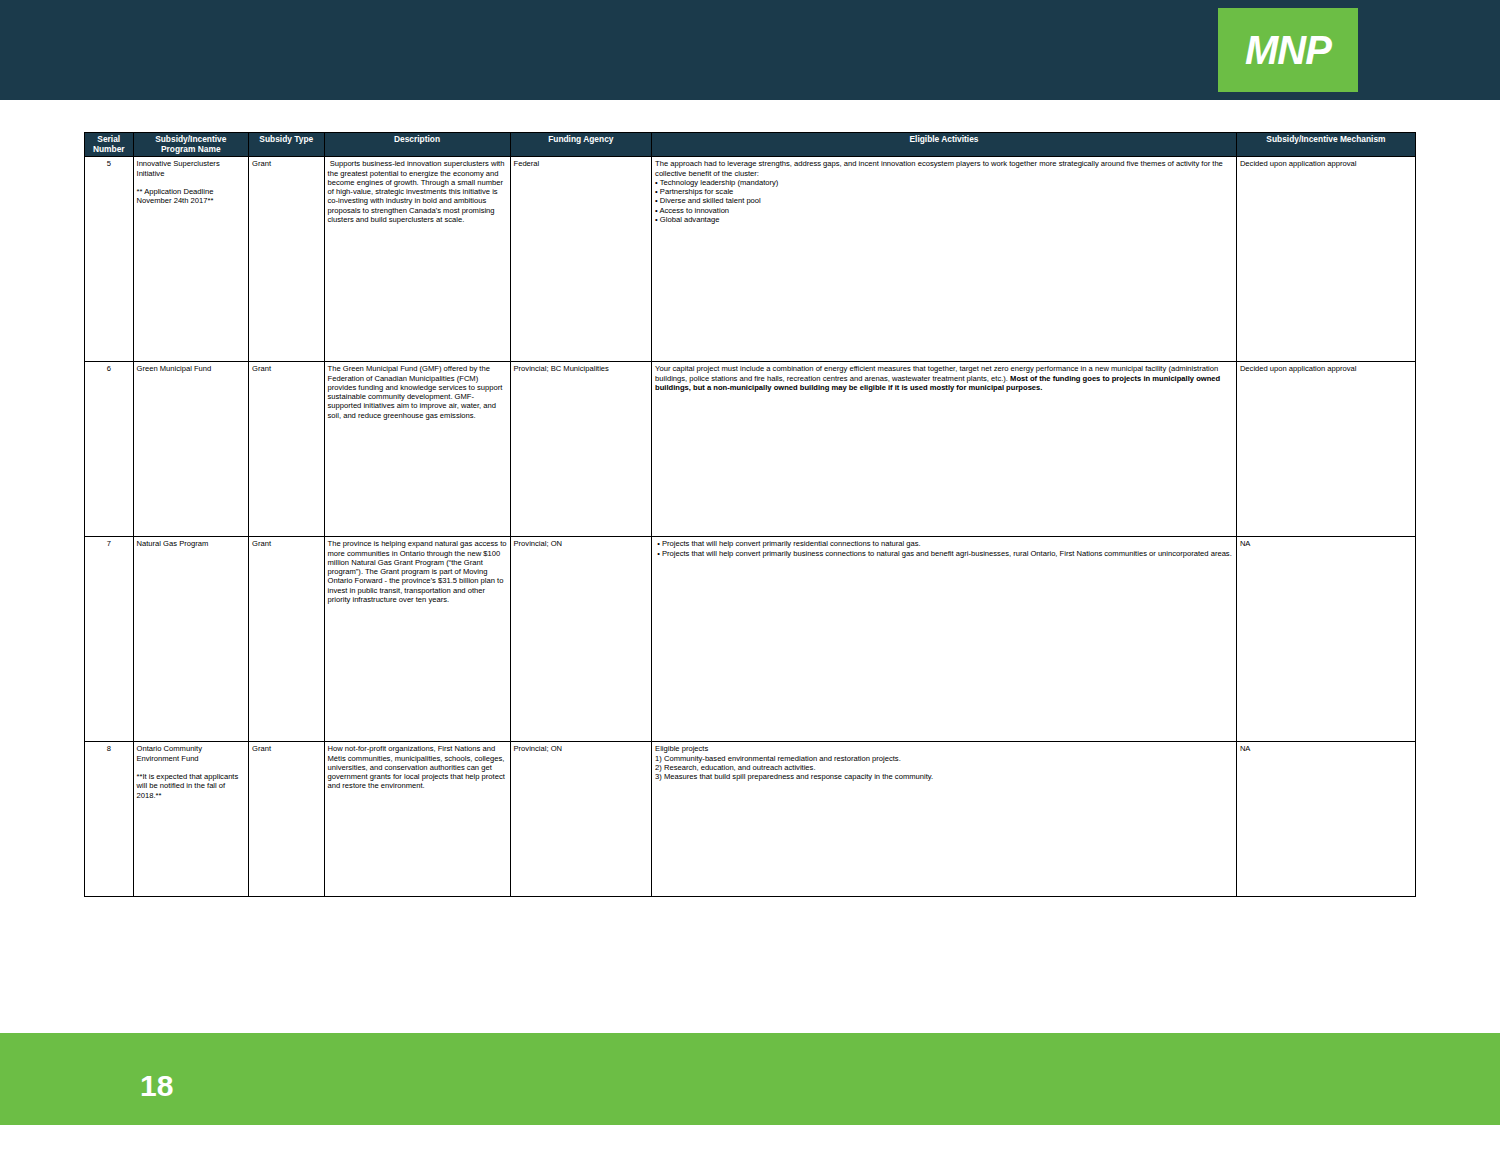MNP
| Serial Number | Subsidy/Incentive Program Name | Subsidy Type | Description | Funding Agency | Eligible Activities | Subsidy/Incentive Mechanism |
| --- | --- | --- | --- | --- | --- | --- |
| 5 | Innovative Superclusters Initiative ** Application Deadline November 24th 2017** | Grant | Supports business-led innovation superclusters with the greatest potential to energize the economy and become engines of growth. Through a small number of high-value, strategic investments this initiative is co-investing with industry in bold and ambitious proposals to strengthen Canada’s most promising clusters and build superclusters at scale. | Federal | The approach had to leverage strengths, address gaps, and incent innovation ecosystem players to work together more strategically around five themes of activity for the collective benefit of the cluster: • Technology leadership (mandatory) • Partnerships for scale • Diverse and skilled talent pool • Access to innovation • Global advantage | Decided upon application approval |
| 6 | Green Municipal Fund | Grant | The Green Municipal Fund (GMF) offered by the Federation of Canadian Municipalities (FCM) provides funding and knowledge services to support sustainable community development. GMF-supported initiatives aim to improve air, water, and soil, and reduce greenhouse gas emissions. | Provincial; BC Municipalities | Your capital project must include a combination of energy efficient measures that together, target net zero energy performance in a new municipal facility (administration buildings, police stations and fire halls, recreation centres and arenas, wastewater treatment plants, etc.). Most of the funding goes to projects in municipally owned buildings, but a non-municipally owned building may be eligible if it is used mostly for municipal purposes. | Decided upon application approval |
| 7 | Natural Gas Program | Grant | The province is helping expand natural gas access to more communities in Ontario through the new $100 million Natural Gas Grant Program (“the Grant program”). The Grant program is part of Moving Ontario Forward - the province’s $31.5 billion plan to invest in public transit, transportation and other priority infrastructure over ten years. | Provincial; ON | • Projects that will help convert primarily residential connections to natural gas. • Projects that will help convert primarily business connections to natural gas and benefit agri-businesses, rural Ontario, First Nations communities or unincorporated areas. | NA |
| 8 | Ontario Community Environment Fund **It is expected that applicants will be notified in the fall of 2018.** | Grant | How not-for-profit organizations, First Nations and Métis communities, municipalities, schools, colleges, universities, and conservation authorities can get government grants for local projects that help protect and restore the environment. | Provincial; ON | Eligible projects 1) Community-based environmental remediation and restoration projects. 2) Research, education, and outreach activities. 3) Measures that build spill preparedness and response capacity in the community. | NA |
18